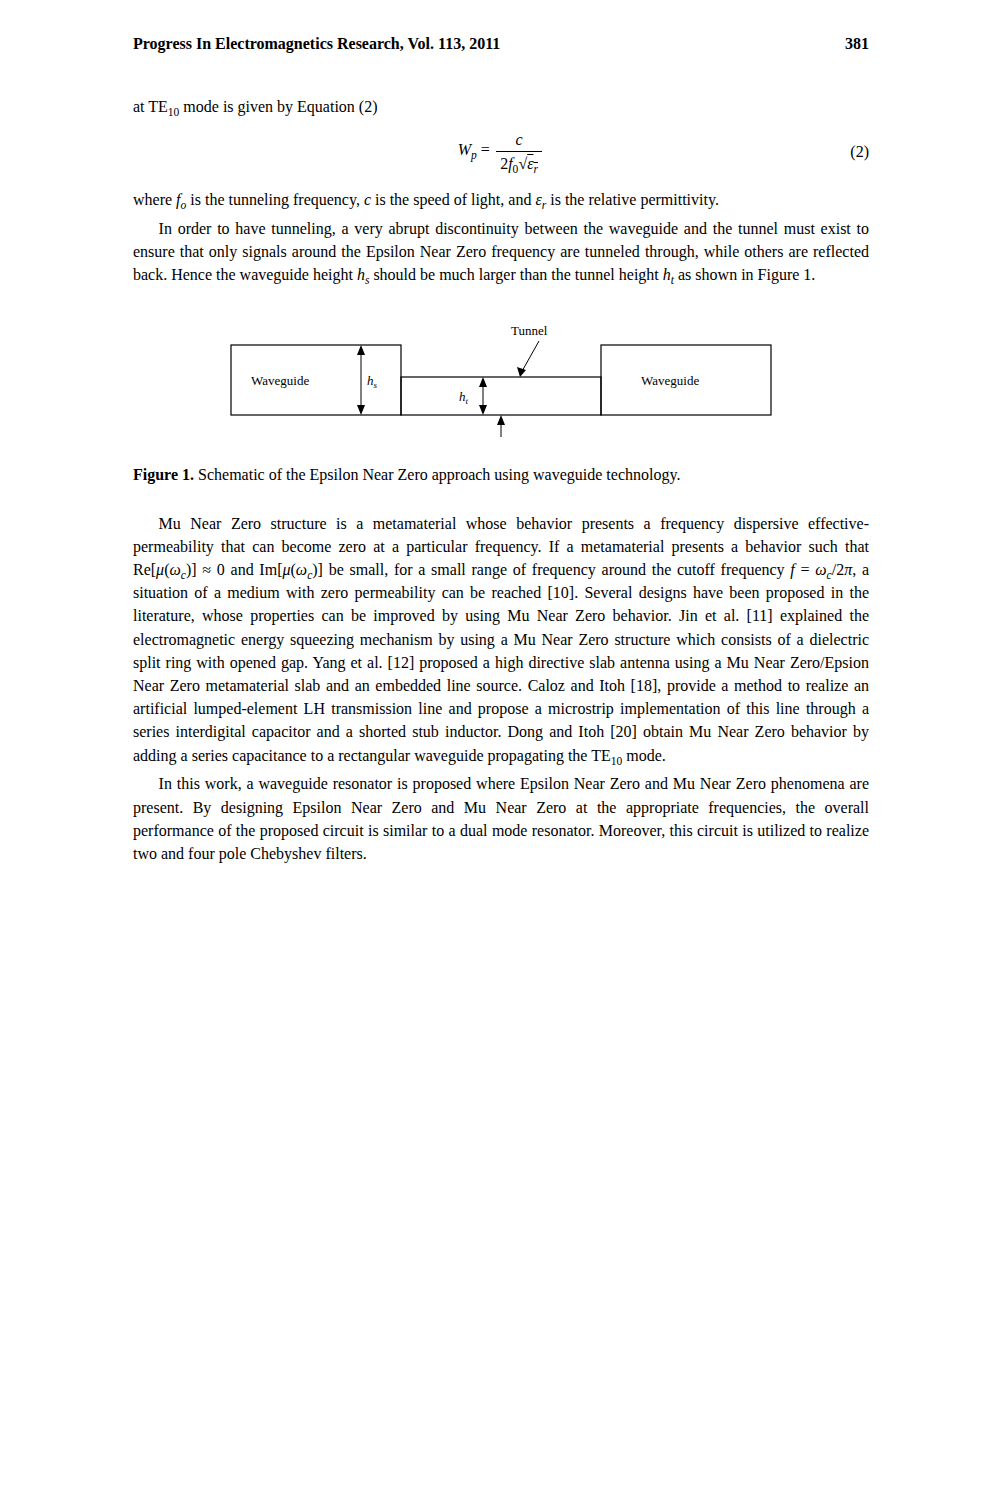Progress In Electromagnetics Research, Vol. 113, 2011 381
at TE10 mode is given by Equation (2)
Wp = c 2f0√εr (2)
where fo is the tunneling frequency, c is the speed of light, and εr is the relative permittivity.
In order to have tunneling, a very abrupt discontinuity between the waveguide and the tunnel must exist to ensure that only signals around the Epsilon Near Zero frequency are tunneled through, while others are reflected back. Hence the waveguide height hs should be much larger than the tunnel height ht as shown in Figure 1.
Schematic of the Epsilon Near Zero approach using waveguide technology Two tall rectangular waveguide sections of height h-sub-s on the left and right, joined by a short central tunnel section of much smaller height h-sub-t. Waveguide Waveguide hs ht Tunnel
Figure 1. Schematic of the Epsilon Near Zero approach using waveguide technology.
Mu Near Zero structure is a metamaterial whose behavior presents a frequency dispersive effective-permeability that can become zero at a particular frequency. If a metamaterial presents a behavior such that Re[μ(ωc)] ≈ 0 and Im[μ(ωc)] be small, for a small range of frequency around the cutoff frequency f = ωc/2π, a situation of a medium with zero permeability can be reached [10]. Several designs have been proposed in the literature, whose properties can be improved by using Mu Near Zero behavior. Jin et al. [11] explained the electromagnetic energy squeezing mechanism by using a Mu Near Zero structure which consists of a dielectric split ring with opened gap. Yang et al. [12] proposed a high directive slab antenna using a Mu Near Zero/Epsion Near Zero metamaterial slab and an embedded line source. Caloz and Itoh [18], provide a method to realize an artificial lumped-element LH transmission line and propose a microstrip implementation of this line through a series interdigital capacitor and a shorted stub inductor. Dong and Itoh [20] obtain Mu Near Zero behavior by adding a series capacitance to a rectangular waveguide propagating the TE10 mode.
In this work, a waveguide resonator is proposed where Epsilon Near Zero and Mu Near Zero phenomena are present. By designing Epsilon Near Zero and Mu Near Zero at the appropriate frequencies, the overall performance of the proposed circuit is similar to a dual mode resonator. Moreover, this circuit is utilized to realize two and four pole Chebyshev filters.